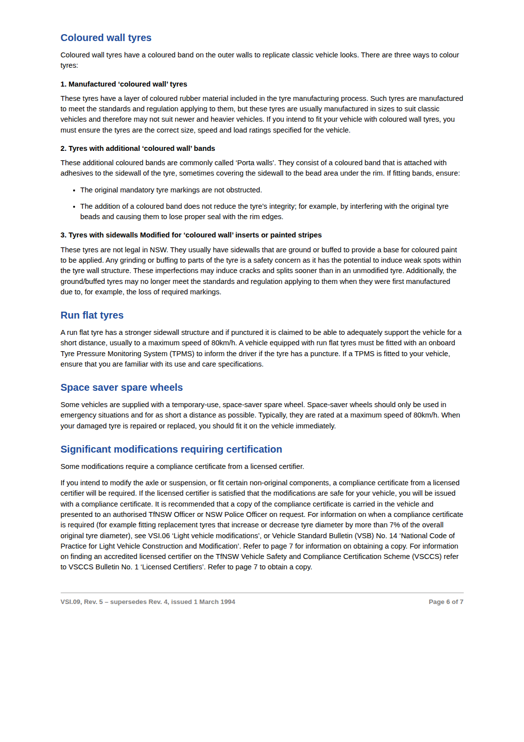Coloured wall tyres
Coloured wall tyres have a coloured band on the outer walls to replicate classic vehicle looks. There are three ways to colour tyres:
1. Manufactured ‘coloured wall’ tyres
These tyres have a layer of coloured rubber material included in the tyre manufacturing process. Such tyres are manufactured to meet the standards and regulation applying to them, but these tyres are usually manufactured in sizes to suit classic vehicles and therefore may not suit newer and heavier vehicles. If you intend to fit your vehicle with coloured wall tyres, you must ensure the tyres are the correct size, speed and load ratings specified for the vehicle.
2. Tyres with additional ‘coloured wall’ bands
These additional coloured bands are commonly called ‘Porta walls’. They consist of a coloured band that is attached with adhesives to the sidewall of the tyre, sometimes covering the sidewall to the bead area under the rim. If fitting bands, ensure:
The original mandatory tyre markings are not obstructed.
The addition of a coloured band does not reduce the tyre’s integrity; for example, by interfering with the original tyre beads and causing them to lose proper seal with the rim edges.
3. Tyres with sidewalls Modified for ‘coloured wall’ inserts or painted stripes
These tyres are not legal in NSW. They usually have sidewalls that are ground or buffed to provide a base for coloured paint to be applied. Any grinding or buffing to parts of the tyre is a safety concern as it has the potential to induce weak spots within the tyre wall structure. These imperfections may induce cracks and splits sooner than in an unmodified tyre. Additionally, the ground/buffed tyres may no longer meet the standards and regulation applying to them when they were first manufactured due to, for example, the loss of required markings.
Run flat tyres
A run flat tyre has a stronger sidewall structure and if punctured it is claimed to be able to adequately support the vehicle for a short distance, usually to a maximum speed of 80km/h. A vehicle equipped with run flat tyres must be fitted with an onboard Tyre Pressure Monitoring System (TPMS) to inform the driver if the tyre has a puncture. If a TPMS is fitted to your vehicle, ensure that you are familiar with its use and care specifications.
Space saver spare wheels
Some vehicles are supplied with a temporary-use, space-saver spare wheel. Space-saver wheels should only be used in emergency situations and for as short a distance as possible. Typically, they are rated at a maximum speed of 80km/h. When your damaged tyre is repaired or replaced, you should fit it on the vehicle immediately.
Significant modifications requiring certification
Some modifications require a compliance certificate from a licensed certifier.
If you intend to modify the axle or suspension, or fit certain non-original components, a compliance certificate from a licensed certifier will be required. If the licensed certifier is satisfied that the modifications are safe for your vehicle, you will be issued with a compliance certificate. It is recommended that a copy of the compliance certificate is carried in the vehicle and presented to an authorised TfNSW Officer or NSW Police Officer on request. For information on when a compliance certificate is required (for example fitting replacement tyres that increase or decrease tyre diameter by more than 7% of the overall original tyre diameter), see VSI.06 ‘Light vehicle modifications’, or Vehicle Standard Bulletin (VSB) No. 14 ‘National Code of Practice for Light Vehicle Construction and Modification’. Refer to page 7 for information on obtaining a copy. For information on finding an accredited licensed certifier on the TfNSW Vehicle Safety and Compliance Certification Scheme (VSCCS) refer to VSCCS Bulletin No. 1 ‘Licensed Certifiers’. Refer to page 7 to obtain a copy.
VSI.09, Rev. 5 – supersedes Rev. 4, issued 1 March 1994 Page 6 of 7